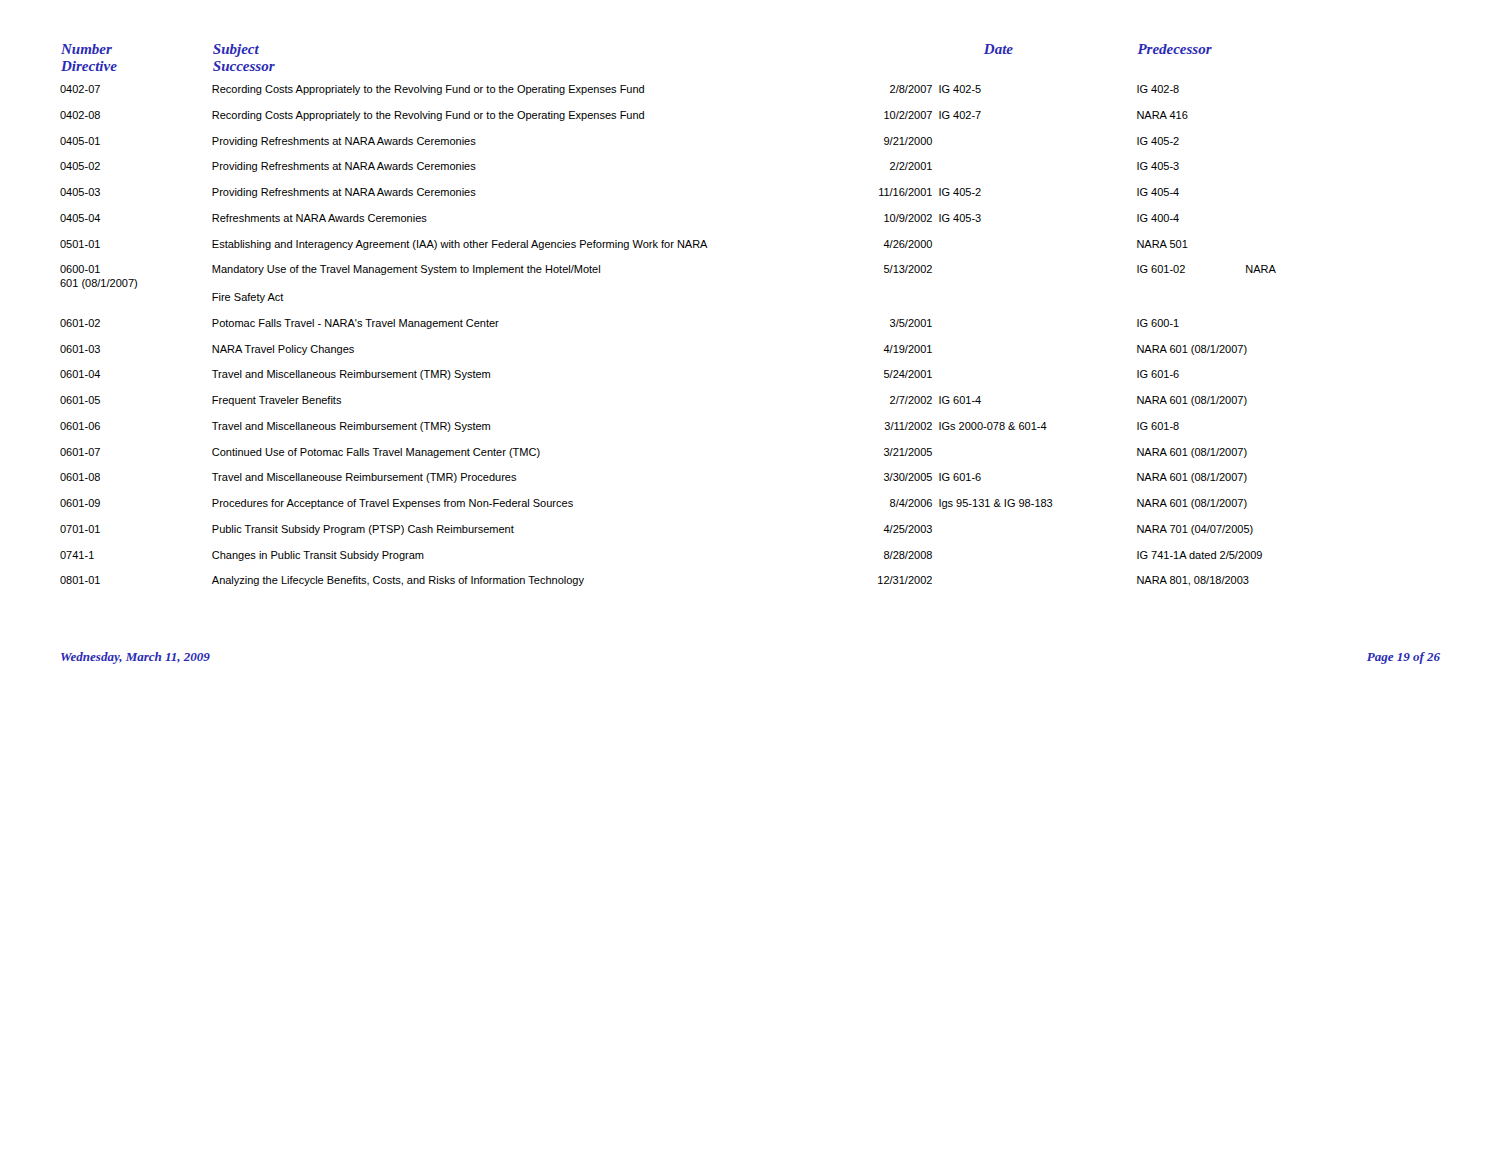| Number Directive | Subject Successor | Date | Predecessor |
| --- | --- | --- | --- |
| 0402-07 | Recording Costs Appropriately to the Revolving Fund or to the Operating Expenses Fund | 2/8/2007 IG 402-5 | IG 402-8 |
| 0402-08 | Recording Costs Appropriately to the Revolving Fund or to the Operating Expenses Fund | 10/2/2007 IG 402-7 | NARA 416 |
| 0405-01 | Providing Refreshments at NARA Awards Ceremonies | 9/21/2000 | IG 405-2 |
| 0405-02 | Providing Refreshments at NARA Awards Ceremonies | 2/2/2001 | IG 405-3 |
| 0405-03 | Providing Refreshments at NARA Awards Ceremonies | 11/16/2001 IG 405-2 | IG 405-4 |
| 0405-04 | Refreshments at NARA Awards Ceremonies | 10/9/2002 IG 405-3 | IG 400-4 |
| 0501-01 | Establishing and Interagency Agreement (IAA) with other Federal Agencies Peforming Work for NARA | 4/26/2000 | NARA 501 |
| 0600-01 601 (08/1/2007) | Mandatory Use of the Travel Management System to Implement the Hotel/Motel Fire Safety Act | 5/13/2002 | IG 601-02 NARA |
| 0601-02 | Potomac Falls Travel - NARA's Travel Management Center | 3/5/2001 | IG 600-1 |
| 0601-03 | NARA Travel Policy Changes | 4/19/2001 | NARA 601 (08/1/2007) |
| 0601-04 | Travel and Miscellaneous Reimbursement (TMR) System | 5/24/2001 | IG 601-6 |
| 0601-05 | Frequent Traveler Benefits | 2/7/2002 IG 601-4 | NARA 601 (08/1/2007) |
| 0601-06 | Travel and Miscellaneous Reimbursement (TMR) System | 3/11/2002 IGs 2000-078 & 601-4 | IG 601-8 |
| 0601-07 | Continued Use of Potomac Falls Travel Management Center (TMC) | 3/21/2005 | NARA 601 (08/1/2007) |
| 0601-08 | Travel and Miscellaneouse Reimbursement (TMR) Procedures | 3/30/2005 IG 601-6 | NARA 601 (08/1/2007) |
| 0601-09 | Procedures for Acceptance of Travel Expenses from Non-Federal Sources | 8/4/2006 Igs 95-131 & IG 98-183 | NARA 601 (08/1/2007) |
| 0701-01 | Public Transit Subsidy Program (PTSP) Cash Reimbursement | 4/25/2003 | NARA 701 (04/07/2005) |
| 0741-1 | Changes in Public Transit Subsidy Program | 8/28/2008 | IG 741-1A dated 2/5/2009 |
| 0801-01 | Analyzing the Lifecycle Benefits, Costs, and Risks of Information Technology | 12/31/2002 | NARA 801, 08/18/2003 |
Wednesday, March 11, 2009 Page 19 of 26